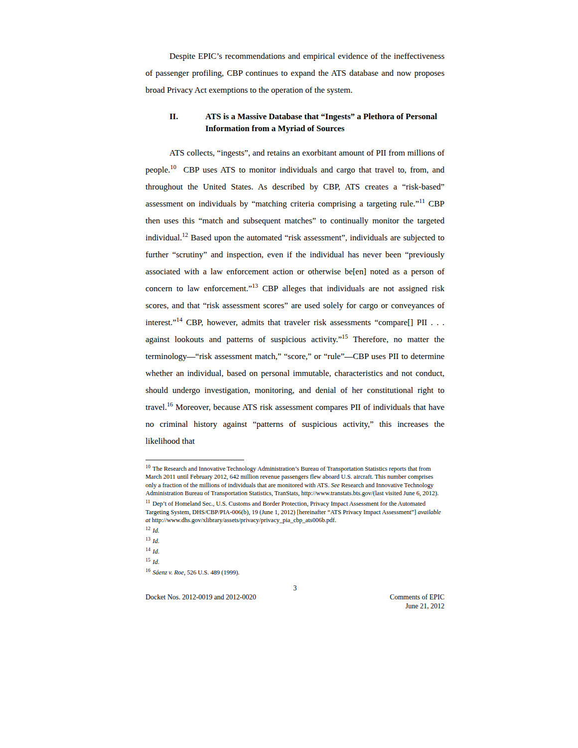Despite EPIC’s recommendations and empirical evidence of the ineffectiveness of passenger profiling, CBP continues to expand the ATS database and now proposes broad Privacy Act exemptions to the operation of the system.
II. ATS is a Massive Database that “Ingests” a Plethora of Personal Information from a Myriad of Sources
ATS collects, “ingests”, and retains an exorbitant amount of PII from millions of people.10 CBP uses ATS to monitor individuals and cargo that travel to, from, and throughout the United States. As described by CBP, ATS creates a “risk-based” assessment on individuals by “matching criteria comprising a targeting rule.”11 CBP then uses this “match and subsequent matches” to continually monitor the targeted individual.12 Based upon the automated “risk assessment”, individuals are subjected to further “scrutiny” and inspection, even if the individual has never been “previously associated with a law enforcement action or otherwise be[en] noted as a person of concern to law enforcement.”13 CBP alleges that individuals are not assigned risk scores, and that “risk assessment scores” are used solely for cargo or conveyances of interest.”14 CBP, however, admits that traveler risk assessments “compare[] PII . . . against lookouts and patterns of suspicious activity.”15 Therefore, no matter the terminology—“risk assessment match,” “score,” or “rule”—CBP uses PII to determine whether an individual, based on personal immutable, characteristics and not conduct, should undergo investigation, monitoring, and denial of her constitutional right to travel.16 Moreover, because ATS risk assessment compares PII of individuals that have no criminal history against “patterns of suspicious activity,” this increases the likelihood that
10 The Research and Innovative Technology Administration’s Bureau of Transportation Statistics reports that from March 2011 until February 2012, 642 million revenue passengers flew aboard U.S. aircraft. This number comprises only a fraction of the millions of individuals that are monitored with ATS. See Research and Innovative Technology Administration Bureau of Transportation Statistics, TranStats, http://www.transtats.bts.gov/(last visited June 6, 2012).
11 Dep’t of Homeland Sec., U.S. Customs and Border Protection, Privacy Impact Assessment for the Automated Targeting System, DHS/CBP/PIA-006(b), 19 (June 1, 2012) [hereinafter “ATS Privacy Impact Assessment”] available at http://www.dhs.gov/xlibrary/assets/privacy/privacy_pia_cbp_ats006b.pdf.
12 Id.
13 Id.
14 Id.
15 Id.
16 Sáenz v. Roe, 526 U.S. 489 (1999).
3
Docket Nos. 2012-0019 and 2012-0020
Comments of EPIC
June 21, 2012